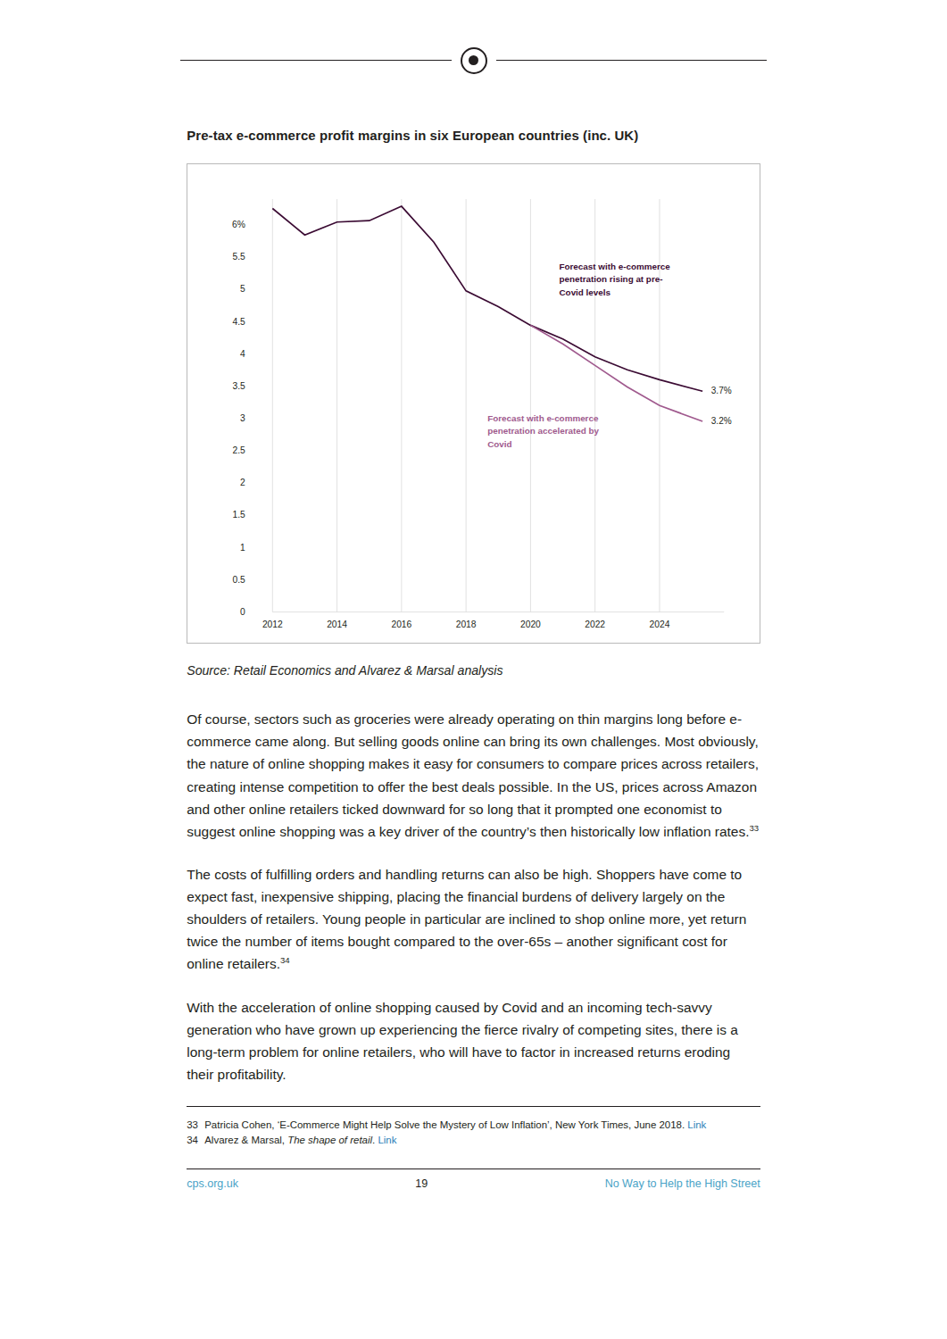Pre-tax e-commerce profit margins in six European countries (inc. UK)
6% 5.5 5 4.5 4 3.5 3 2.5 2 1.5 1 0.5 0 2012 2014 2016 2018 2020 2022 2024 Forecast with e-commerce penetration rising at pre- Covid levels Forecast with e-commerce penetration accelerated by Covid 3.7% 3.2%
Source: Retail Economics and Alvarez & Marsal analysis
Of course, sectors such as groceries were already operating on thin margins long before e-commerce came along. But selling goods online can bring its own challenges. Most obviously, the nature of online shopping makes it easy for consumers to compare prices across retailers, creating intense competition to offer the best deals possible. In the US, prices across Amazon and other online retailers ticked downward for so long that it prompted one economist to suggest online shopping was a key driver of the country’s then historically low inflation rates.33
The costs of fulfilling orders and handling returns can also be high. Shoppers have come to expect fast, inexpensive shipping, placing the financial burdens of delivery largely on the shoulders of retailers. Young people in particular are inclined to shop online more, yet return twice the number of items bought compared to the over-65s – another significant cost for online retailers.34
With the acceleration of online shopping caused by Covid and an incoming tech-savvy generation who have grown up experiencing the fierce rivalry of competing sites, there is a long-term problem for online retailers, who will have to factor in increased returns eroding their profitability.
33 Patricia Cohen, ‘E-Commerce Might Help Solve the Mystery of Low Inflation’, New York Times, June 2018. Link
34 Alvarez & Marsal, The shape of retail. Link
cps.org.uk
19
No Way to Help the High Street